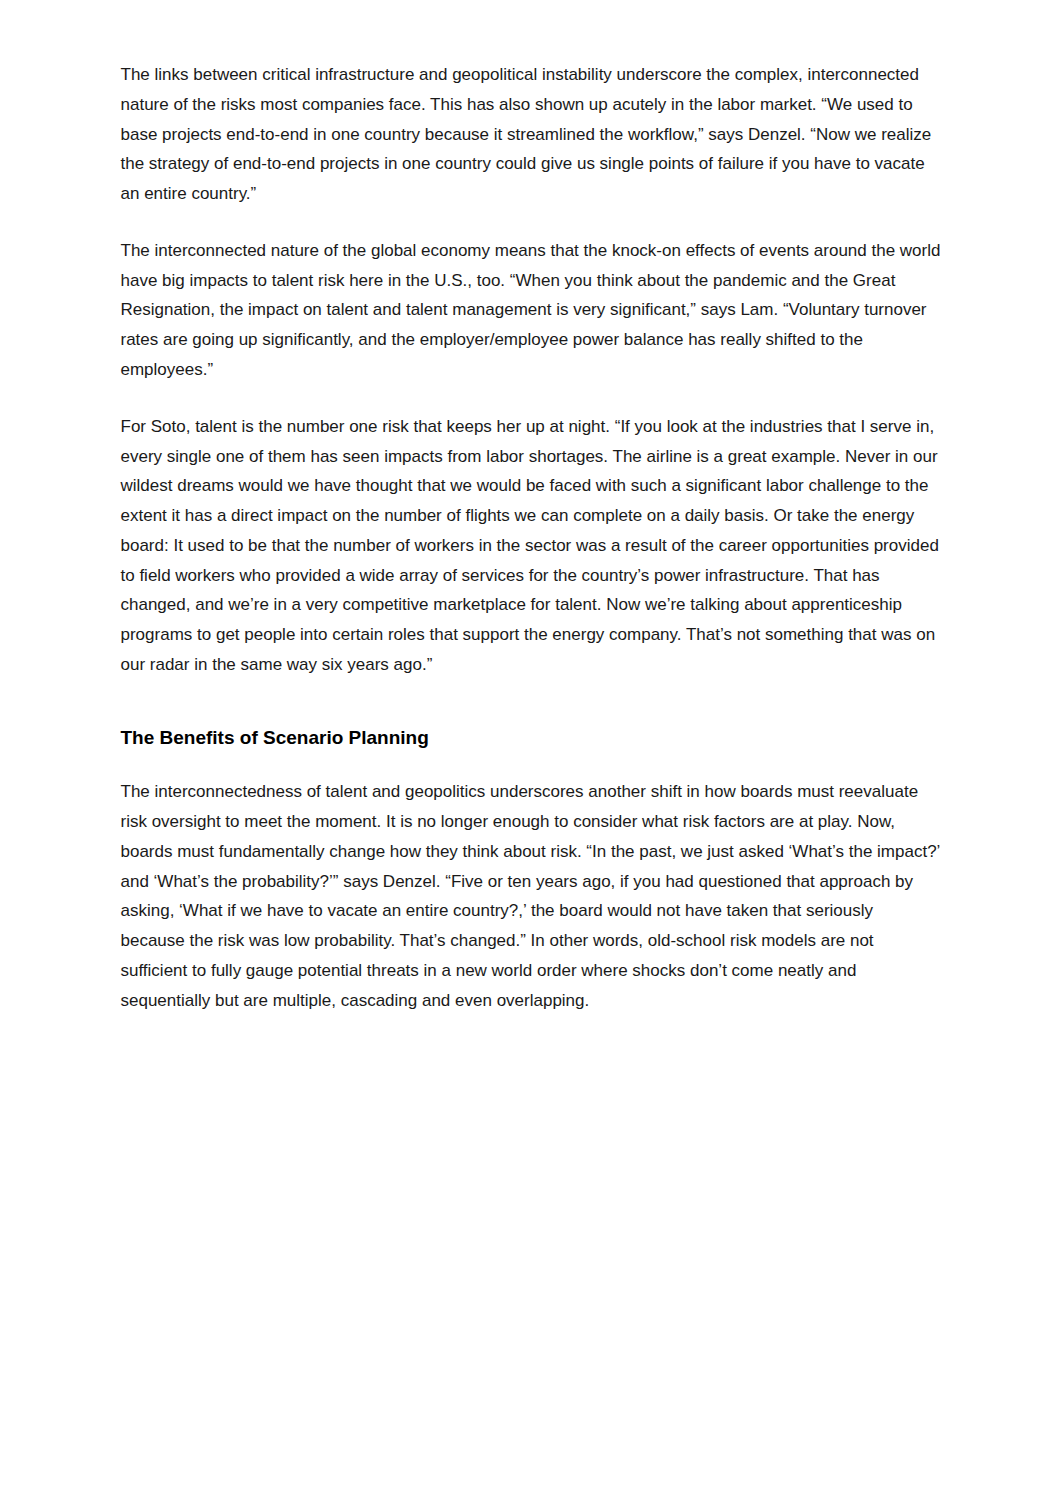The links between critical infrastructure and geopolitical instability underscore the complex, interconnected nature of the risks most companies face. This has also shown up acutely in the labor market. “We used to base projects end-to-end in one country because it streamlined the workflow,” says Denzel. “Now we realize the strategy of end-to-end projects in one country could give us single points of failure if you have to vacate an entire country.”
The interconnected nature of the global economy means that the knock-on effects of events around the world have big impacts to talent risk here in the U.S., too. “When you think about the pandemic and the Great Resignation, the impact on talent and talent management is very significant,” says Lam. “Voluntary turnover rates are going up significantly, and the employer/employee power balance has really shifted to the employees.”
For Soto, talent is the number one risk that keeps her up at night. “If you look at the industries that I serve in, every single one of them has seen impacts from labor shortages. The airline is a great example. Never in our wildest dreams would we have thought that we would be faced with such a significant labor challenge to the extent it has a direct impact on the number of flights we can complete on a daily basis. Or take the energy board: It used to be that the number of workers in the sector was a result of the career opportunities provided to field workers who provided a wide array of services for the country’s power infrastructure. That has changed, and we’re in a very competitive marketplace for talent. Now we’re talking about apprenticeship programs to get people into certain roles that support the energy company. That’s not something that was on our radar in the same way six years ago.”
The Benefits of Scenario Planning
The interconnectedness of talent and geopolitics underscores another shift in how boards must reevaluate risk oversight to meet the moment. It is no longer enough to consider what risk factors are at play. Now, boards must fundamentally change how they think about risk. “In the past, we just asked ‘What’s the impact?’ and ‘What’s the probability?’” says Denzel. “Five or ten years ago, if you had questioned that approach by asking, ‘What if we have to vacate an entire country?,’ the board would not have taken that seriously because the risk was low probability. That’s changed.” In other words, old-school risk models are not sufficient to fully gauge potential threats in a new world order where shocks don’t come neatly and sequentially but are multiple, cascading and even overlapping.